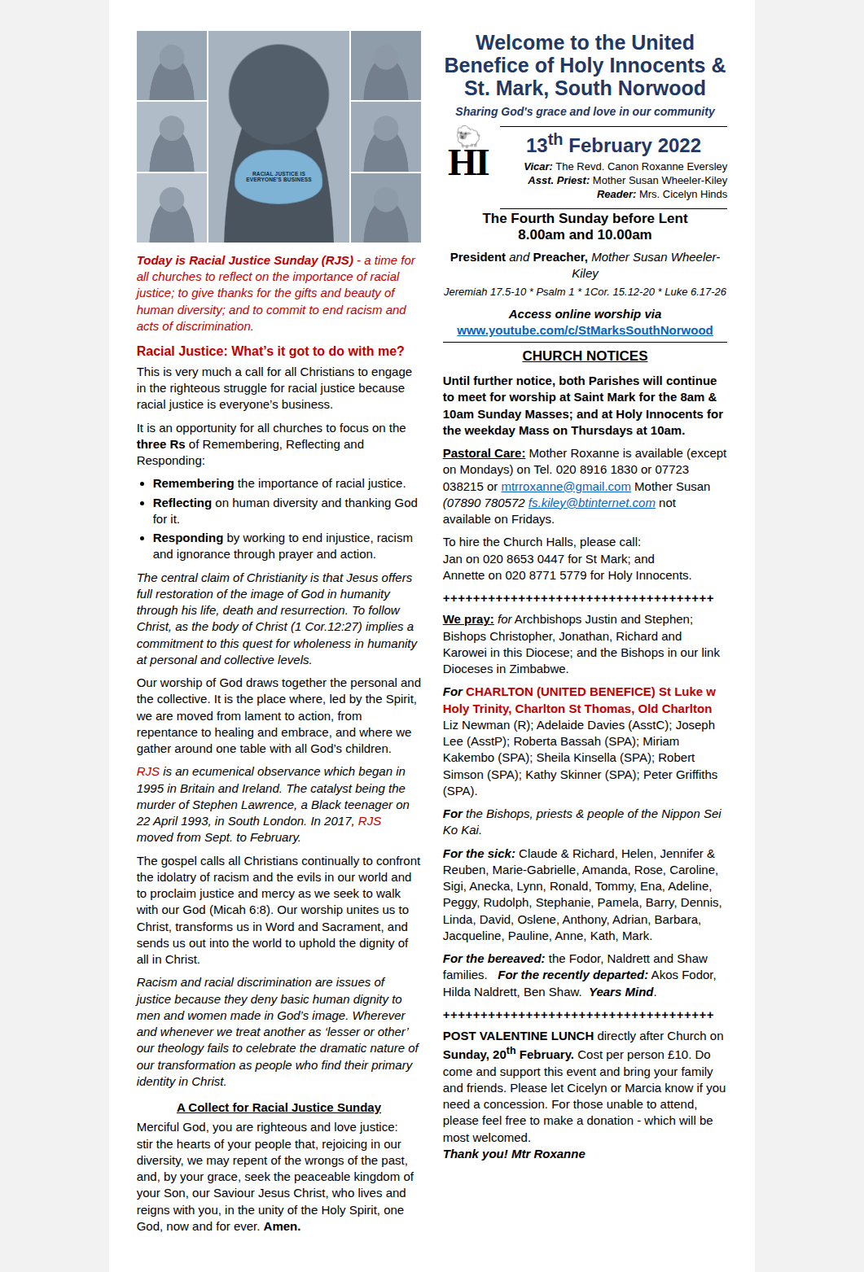Racial justice is everyone's business
Today is Racial Justice Sunday (RJS) - a time for all churches to reflect on the importance of racial justice; to give thanks for the gifts and beauty of human diversity; and to commit to end racism and acts of discrimination.
Racial Justice: What’s it got to do with me?
This is very much a call for all Christians to engage in the righteous struggle for racial justice because racial justice is everyone’s business.
It is an opportunity for all churches to focus on the three Rs of Remembering, Reflecting and Responding:
Remembering the importance of racial justice.
Reflecting on human diversity and thanking God for it.
Responding by working to end injustice, racism and ignorance through prayer and action.
The central claim of Christianity is that Jesus offers full restoration of the image of God in humanity through his life, death and resurrection. To follow Christ, as the body of Christ (1 Cor.12:27) implies a commitment to this quest for wholeness in humanity at personal and collective levels.
Our worship of God draws together the personal and the collective. It is the place where, led by the Spirit, we are moved from lament to action, from repentance to healing and embrace, and where we gather around one table with all God’s children.
RJS is an ecumenical observance which began in 1995 in Britain and Ireland. The catalyst being the murder of Stephen Lawrence, a Black teenager on 22 April 1993, in South London. In 2017, RJS moved from Sept. to February.
The gospel calls all Christians continually to confront the idolatry of racism and the evils in our world and to proclaim justice and mercy as we seek to walk with our God (Micah 6:8). Our worship unites us to Christ, transforms us in Word and Sacrament, and sends us out into the world to uphold the dignity of all in Christ.
Racism and racial discrimination are issues of justice because they deny basic human dignity to men and women made in God’s image. Wherever and whenever we treat another as ‘lesser or other’ our theology fails to celebrate the dramatic nature of our transformation as people who find their primary identity in Christ.
A Collect for Racial Justice Sunday
Merciful God, you are righteous and love justice:
stir the hearts of your people that, rejoicing in our diversity, we may repent of the wrongs of the past, and, by your grace, seek the peaceable kingdom of your Son, our Saviour Jesus Christ, who lives and reigns with you, in the unity of the Holy Spirit, one God, now and for ever. Amen.
Welcome to the United Benefice of Holy Innocents & St. Mark, South Norwood
Sharing God's grace and love in our community
🐑 HI
13th February 2022
Vicar: The Revd. Canon Roxanne Eversley
Asst. Priest: Mother Susan Wheeler-Kiley
Reader: Mrs. Cicelyn Hinds
The Fourth Sunday before Lent
8.00am and 10.00am
President and Preacher, Mother Susan Wheeler-Kiley
Jeremiah 17.5-10 * Psalm 1 * 1Cor. 15.12-20 * Luke 6.17-26
Access online worship via
www.youtube.com/c/StMarksSouthNorwood
CHURCH NOTICES
Until further notice, both Parishes will continue to meet for worship at Saint Mark for the 8am & 10am Sunday Masses; and at Holy Innocents for the weekday Mass on Thursdays at 10am.
Pastoral Care: Mother Roxanne is available (except on Mondays) on Tel. 020 8916 1830 or 07723 038215 or mtrroxanne@gmail.com Mother Susan (07890 780572 fs.kiley@btinternet.com not available on Fridays.
To hire the Church Halls, please call:
Jan on 020 8653 0447 for St Mark; and
Annette on 020 8771 5779 for Holy Innocents.
++++++++++++++++++++++++++++++++++++
We pray: for Archbishops Justin and Stephen; Bishops Christopher, Jonathan, Richard and Karowei in this Diocese; and the Bishops in our link Dioceses in Zimbabwe.
For CHARLTON (UNITED BENEFICE) St Luke w Holy Trinity, Charlton St Thomas, Old Charlton Liz Newman (R); Adelaide Davies (AsstC); Joseph Lee (AsstP); Roberta Bassah (SPA); Miriam Kakembo (SPA); Sheila Kinsella (SPA); Robert Simson (SPA); Kathy Skinner (SPA); Peter Griffiths (SPA).
For the Bishops, priests & people of the Nippon Sei Ko Kai.
For the sick: Claude & Richard, Helen, Jennifer & Reuben, Marie-Gabrielle, Amanda, Rose, Caroline, Sigi, Anecka, Lynn, Ronald, Tommy, Ena, Adeline, Peggy, Rudolph, Stephanie, Pamela, Barry, Dennis, Linda, David, Oslene, Anthony, Adrian, Barbara, Jacqueline, Pauline, Anne, Kath, Mark.
For the bereaved: the Fodor, Naldrett and Shaw families. For the recently departed: Akos Fodor, Hilda Naldrett, Ben Shaw. Years Mind.
++++++++++++++++++++++++++++++++++++
POST VALENTINE LUNCH directly after Church on Sunday, 20th February. Cost per person £10. Do come and support this event and bring your family and friends. Please let Cicelyn or Marcia know if you need a concession. For those unable to attend, please feel free to make a donation - which will be most welcomed.
Thank you! Mtr Roxanne